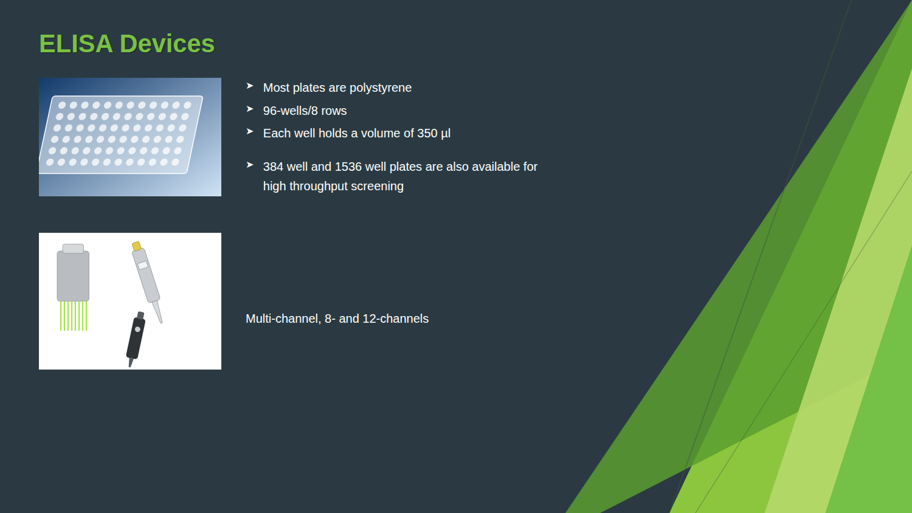ELISA Devices
Most plates are polystyrene
96-wells/8 rows
Each well holds a volume of 350 µl
384 well and 1536 well plates are also available for high throughput screening
Multi-channel, 8- and 12-channels